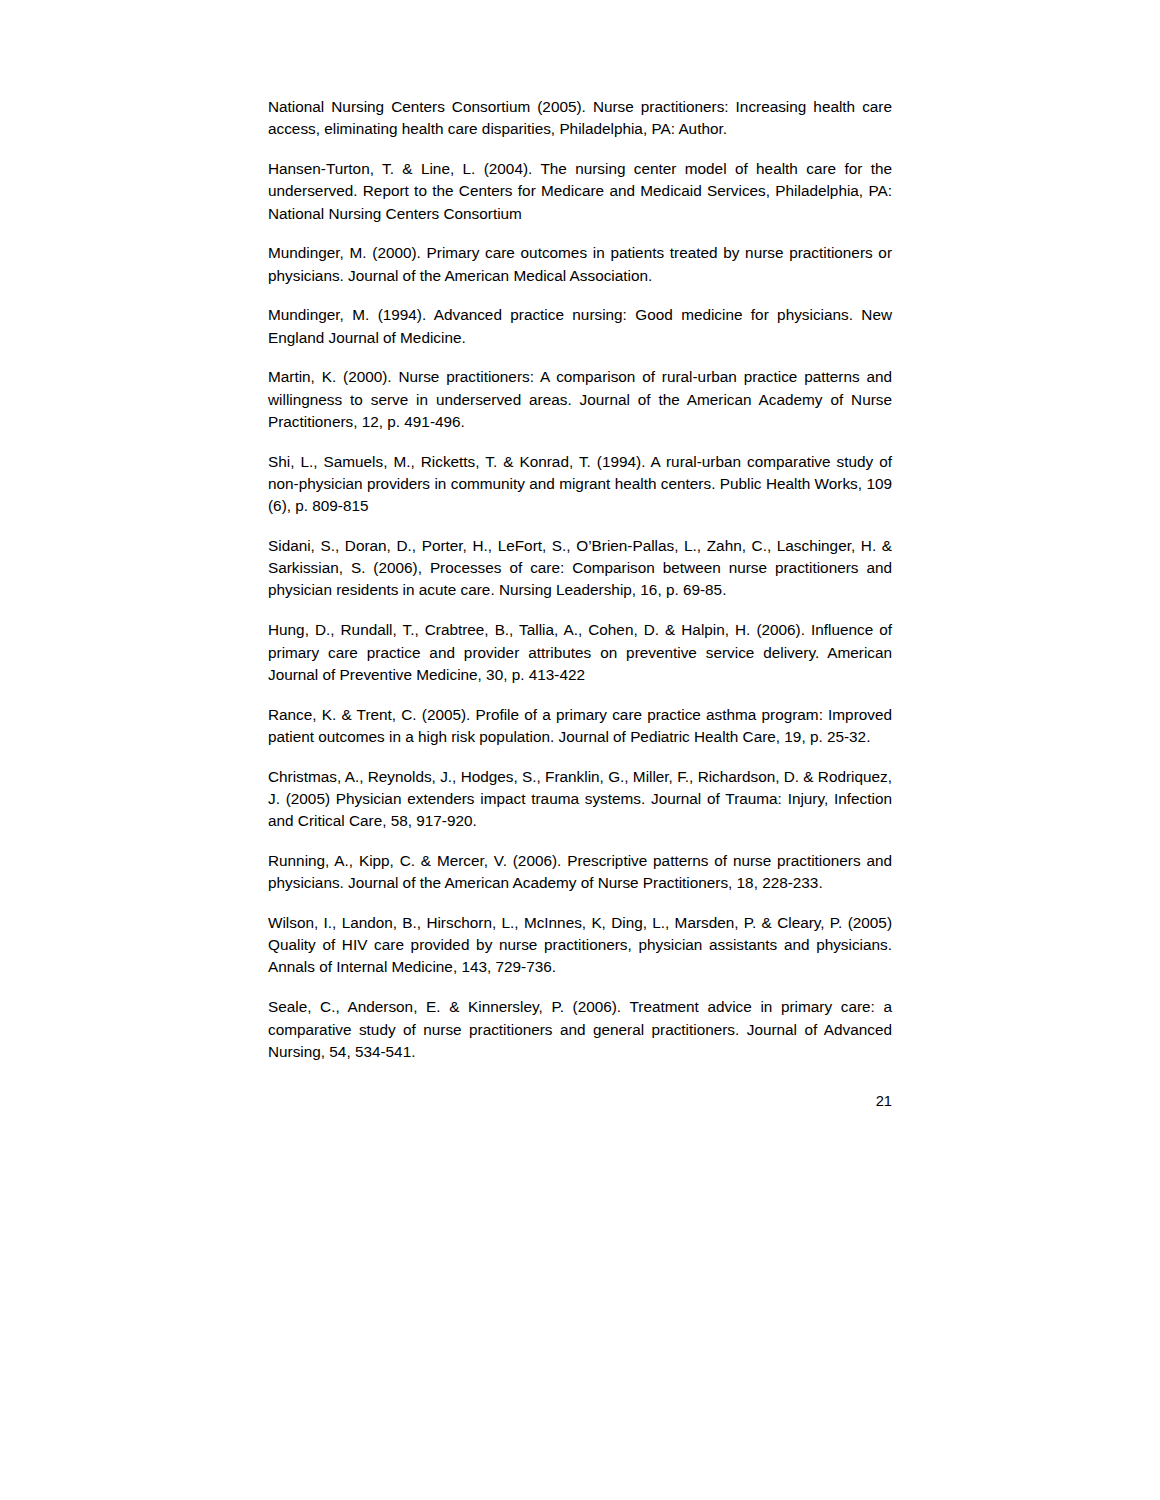National Nursing Centers Consortium (2005). Nurse practitioners: Increasing health care access, eliminating health care disparities, Philadelphia, PA: Author.
Hansen-Turton, T. & Line, L. (2004). The nursing center model of health care for the underserved. Report to the Centers for Medicare and Medicaid Services, Philadelphia, PA: National Nursing Centers Consortium
Mundinger, M. (2000). Primary care outcomes in patients treated by nurse practitioners or physicians. Journal of the American Medical Association.
Mundinger, M. (1994). Advanced practice nursing: Good medicine for physicians. New England Journal of Medicine.
Martin, K. (2000). Nurse practitioners: A comparison of rural-urban practice patterns and willingness to serve in underserved areas. Journal of the American Academy of Nurse Practitioners, 12, p. 491-496.
Shi, L., Samuels, M., Ricketts, T. & Konrad, T. (1994). A rural-urban comparative study of non-physician providers in community and migrant health centers. Public Health Works, 109 (6), p. 809-815
Sidani, S., Doran, D., Porter, H., LeFort, S., O’Brien-Pallas, L., Zahn, C., Laschinger, H. & Sarkissian, S. (2006), Processes of care: Comparison between nurse practitioners and physician residents in acute care. Nursing Leadership, 16, p. 69-85.
Hung, D., Rundall, T., Crabtree, B., Tallia, A., Cohen, D. & Halpin, H. (2006). Influence of primary care practice and provider attributes on preventive service delivery. American Journal of Preventive Medicine, 30, p. 413-422
Rance, K. & Trent, C. (2005). Profile of a primary care practice asthma program: Improved patient outcomes in a high risk population. Journal of Pediatric Health Care, 19, p. 25-32.
Christmas, A., Reynolds, J., Hodges, S., Franklin, G., Miller, F., Richardson, D. & Rodriquez, J. (2005) Physician extenders impact trauma systems. Journal of Trauma: Injury, Infection and Critical Care, 58, 917-920.
Running, A., Kipp, C. & Mercer, V. (2006). Prescriptive patterns of nurse practitioners and physicians. Journal of the American Academy of Nurse Practitioners, 18, 228-233.
Wilson, I., Landon, B., Hirschorn, L., McInnes, K, Ding, L., Marsden, P. & Cleary, P. (2005) Quality of HIV care provided by nurse practitioners, physician assistants and physicians. Annals of Internal Medicine, 143, 729-736.
Seale, C., Anderson, E. & Kinnersley, P. (2006). Treatment advice in primary care: a comparative study of nurse practitioners and general practitioners. Journal of Advanced Nursing, 54, 534-541.
21